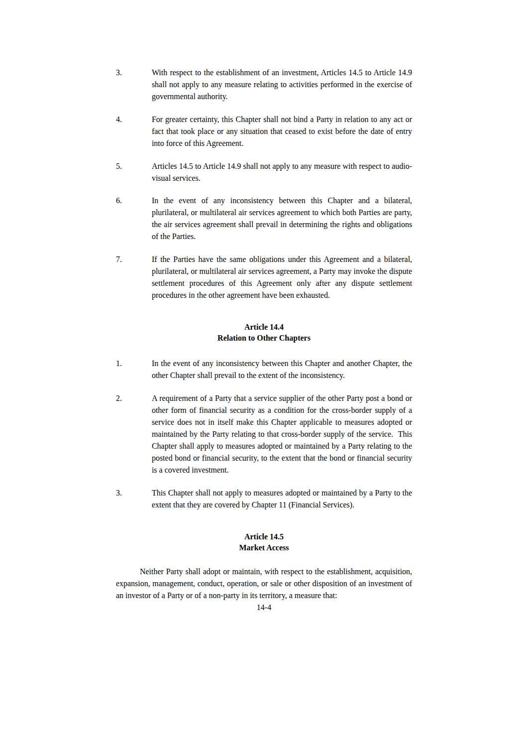3. With respect to the establishment of an investment, Articles 14.5 to Article 14.9 shall not apply to any measure relating to activities performed in the exercise of governmental authority.
4. For greater certainty, this Chapter shall not bind a Party in relation to any act or fact that took place or any situation that ceased to exist before the date of entry into force of this Agreement.
5. Articles 14.5 to Article 14.9 shall not apply to any measure with respect to audio-visual services.
6. In the event of any inconsistency between this Chapter and a bilateral, plurilateral, or multilateral air services agreement to which both Parties are party, the air services agreement shall prevail in determining the rights and obligations of the Parties.
7. If the Parties have the same obligations under this Agreement and a bilateral, plurilateral, or multilateral air services agreement, a Party may invoke the dispute settlement procedures of this Agreement only after any dispute settlement procedures in the other agreement have been exhausted.
Article 14.4Relation to Other Chapters
1. In the event of any inconsistency between this Chapter and another Chapter, the other Chapter shall prevail to the extent of the inconsistency.
2. A requirement of a Party that a service supplier of the other Party post a bond or other form of financial security as a condition for the cross-border supply of a service does not in itself make this Chapter applicable to measures adopted or maintained by the Party relating to that cross-border supply of the service. This Chapter shall apply to measures adopted or maintained by a Party relating to the posted bond or financial security, to the extent that the bond or financial security is a covered investment.
3. This Chapter shall not apply to measures adopted or maintained by a Party to the extent that they are covered by Chapter 11 (Financial Services).
Article 14.5Market Access
Neither Party shall adopt or maintain, with respect to the establishment, acquisition, expansion, management, conduct, operation, or sale or other disposition of an investment of an investor of a Party or of a non-party in its territory, a measure that:
14-4